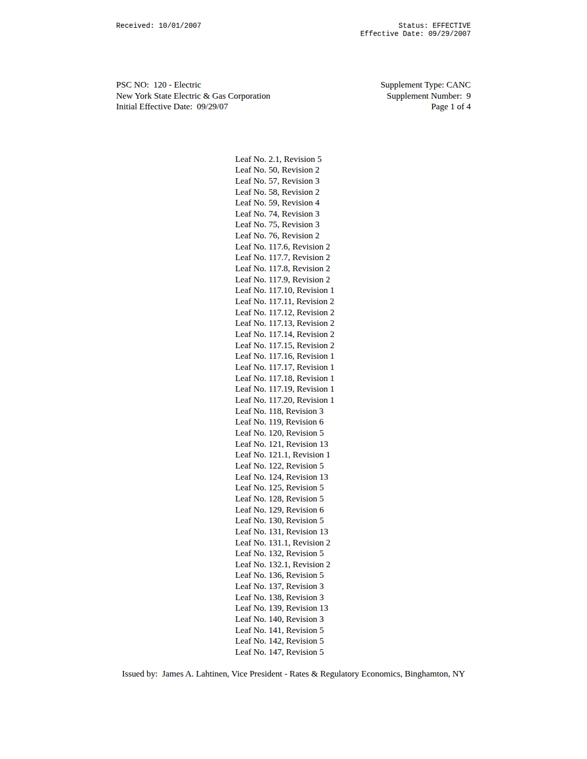Received: 10/01/2007
Status: EFFECTIVE
Effective Date: 09/29/2007
PSC NO: 120 - Electric
New York State Electric & Gas Corporation
Initial Effective Date: 09/29/07
Supplement Type: CANC
Supplement Number: 9
Page 1 of 4
Leaf No. 2.1, Revision 5
Leaf No. 50, Revision 2
Leaf No. 57, Revision 3
Leaf No. 58, Revision 2
Leaf No. 59, Revision 4
Leaf No. 74, Revision 3
Leaf No. 75, Revision 3
Leaf No. 76, Revision 2
Leaf No. 117.6, Revision 2
Leaf No. 117.7, Revision 2
Leaf No. 117.8, Revision 2
Leaf No. 117.9, Revision 2
Leaf No. 117.10, Revision 1
Leaf No. 117.11, Revision 2
Leaf No. 117.12, Revision 2
Leaf No. 117.13, Revision 2
Leaf No. 117.14, Revision 2
Leaf No. 117.15, Revision 2
Leaf No. 117.16, Revision 1
Leaf No. 117.17, Revision 1
Leaf No. 117.18, Revision 1
Leaf No. 117.19, Revision 1
Leaf No. 117.20, Revision 1
Leaf No. 118, Revision 3
Leaf No. 119, Revision 6
Leaf No. 120, Revision 5
Leaf No. 121, Revision 13
Leaf No. 121.1, Revision 1
Leaf No. 122, Revision 5
Leaf No. 124, Revision 13
Leaf No. 125, Revision 5
Leaf No. 128, Revision 5
Leaf No. 129, Revision 6
Leaf No. 130, Revision 5
Leaf No. 131, Revision 13
Leaf No. 131.1, Revision 2
Leaf No. 132, Revision 5
Leaf No. 132.1, Revision 2
Leaf No. 136, Revision 5
Leaf No. 137, Revision 3
Leaf No. 138, Revision 3
Leaf No. 139, Revision 13
Leaf No. 140, Revision 3
Leaf No. 141, Revision 5
Leaf No. 142, Revision 5
Leaf No. 147, Revision 5
Issued by: James A. Lahtinen, Vice President - Rates & Regulatory Economics, Binghamton, NY